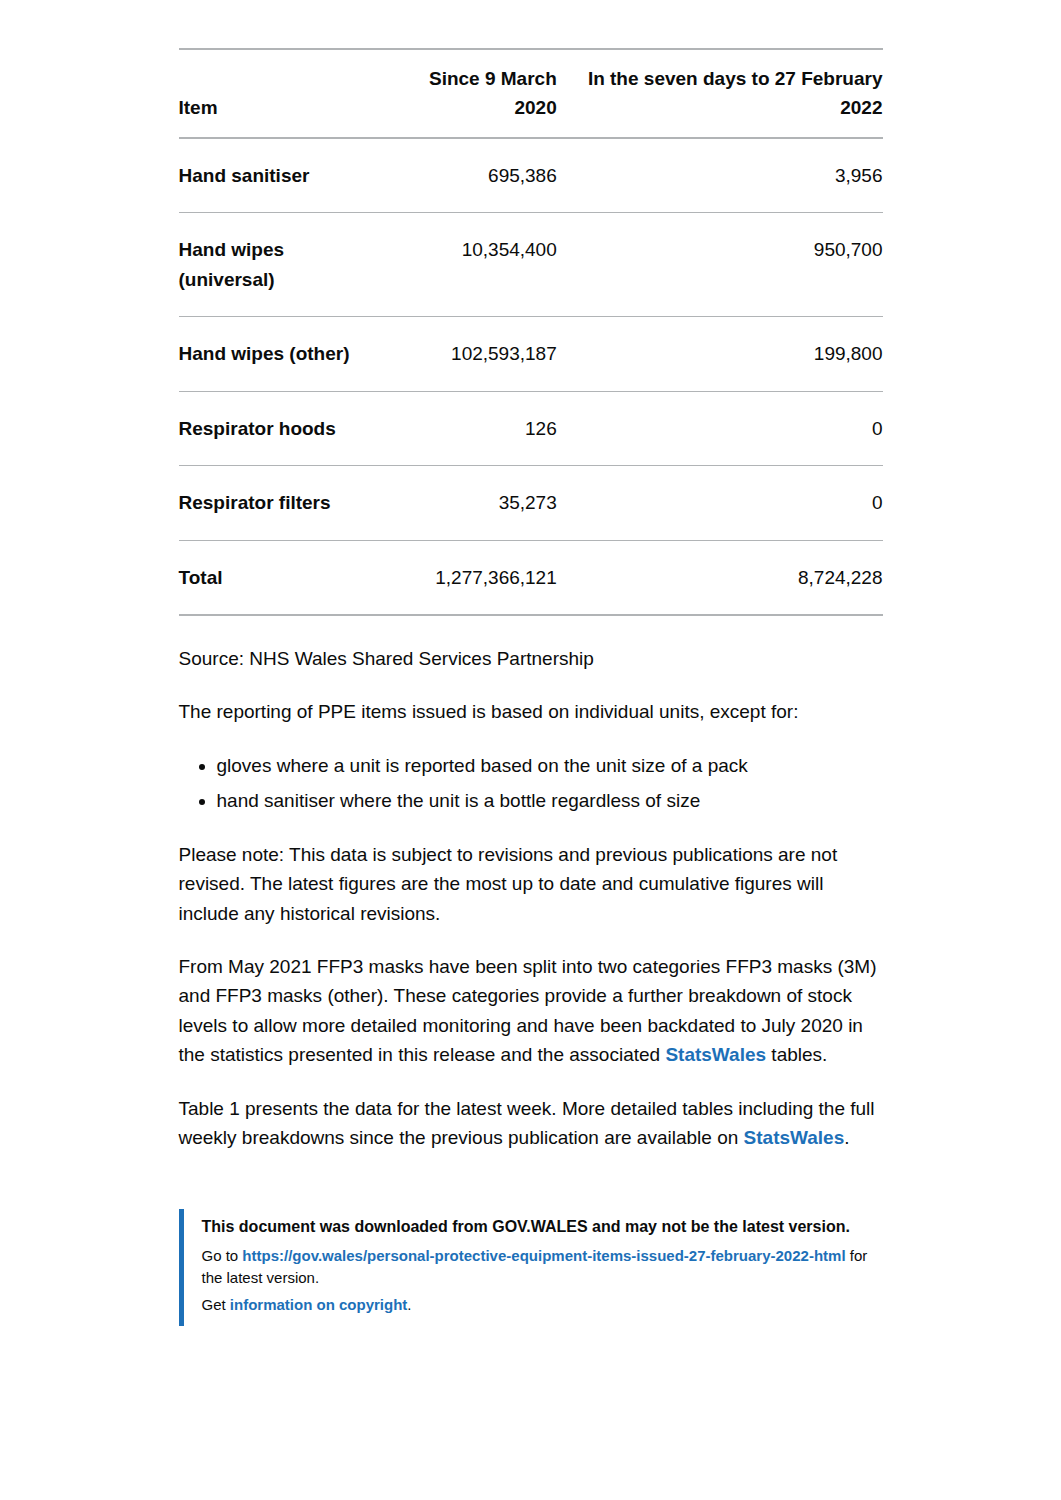| Item | Since 9 March 2020 | In the seven days to 27 February 2022 |
| --- | --- | --- |
| Hand sanitiser | 695,386 | 3,956 |
| Hand wipes (universal) | 10,354,400 | 950,700 |
| Hand wipes (other) | 102,593,187 | 199,800 |
| Respirator hoods | 126 | 0 |
| Respirator filters | 35,273 | 0 |
| Total | 1,277,366,121 | 8,724,228 |
Source: NHS Wales Shared Services Partnership
The reporting of PPE items issued is based on individual units, except for:
gloves where a unit is reported based on the unit size of a pack
hand sanitiser where the unit is a bottle regardless of size
Please note: This data is subject to revisions and previous publications are not revised. The latest figures are the most up to date and cumulative figures will include any historical revisions.
From May 2021 FFP3 masks have been split into two categories FFP3 masks (3M) and FFP3 masks (other). These categories provide a further breakdown of stock levels to allow more detailed monitoring and have been backdated to July 2020 in the statistics presented in this release and the associated StatsWales tables.
Table 1 presents the data for the latest week. More detailed tables including the full weekly breakdowns since the previous publication are available on StatsWales.
This document was downloaded from GOV.WALES and may not be the latest version.
Go to https://gov.wales/personal-protective-equipment-items-issued-27-february-2022-html for the latest version.
Get information on copyright.